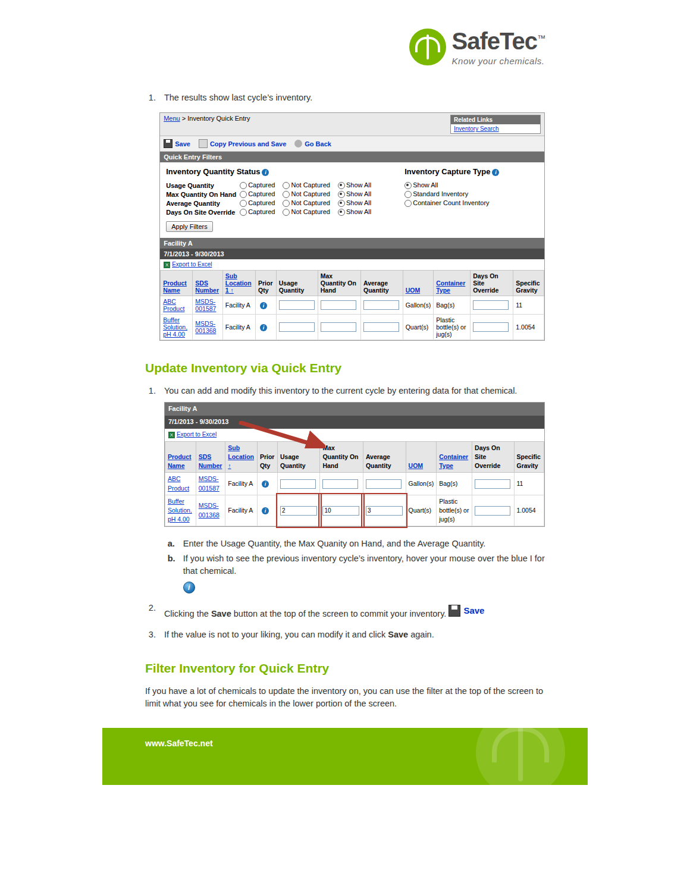SafeTec™
Know your chemicals.
The results show last cycle’s inventory.
Menu > Inventory Quick Entry
Related Links
Inventory Search
Save Copy Previous and Save Go Back
Quick Entry Filters
Inventory Quantity Statusi
| Usage Quantity | Captured Not Captured Show All |
| Max Quantity On Hand | Captured Not Captured Show All |
| Average Quantity | Captured Not Captured Show All |
| Days On Site Override | Captured Not Captured Show All |
Apply Filters
Inventory Capture Typei
| Show All |
| Standard Inventory |
| Container Count Inventory |
Facility A
7/1/2013 - 9/30/2013
XExport to Excel
| Product Name | SDS Number | Sub Location 1 ↑ | Prior Qty | Usage Quantity | Max Quantity On Hand | Average Quantity | UOM | Container Type | Days On Site Override | Specific Gravity |
| --- | --- | --- | --- | --- | --- | --- | --- | --- | --- | --- |
| ABC Product | MSDS-001587 | Facility A | i | | | | Gallon(s) | Bag(s) | | 11 |
| Buffer Solution, pH 4.00 | MSDS-001368 | Facility A | i | | | | Quart(s) | Plastic bottle(s) or jug(s) | | 1.0054 |
Update Inventory via Quick Entry
You can add and modify this inventory to the current cycle by entering data for that chemical.
Facility A
7/1/2013 - 9/30/2013
XExport to Excel
| Product Name | SDS Number | Sub Location ↑ | Prior Qty | Usage Quantity | Max Quantity On Hand | Average Quantity | UOM | Container Type | Days On Site Override | Specific Gravity |
| --- | --- | --- | --- | --- | --- | --- | --- | --- | --- | --- |
| ABC Product | MSDS-001587 | Facility A | i | | | | Gallon(s) | Bag(s) | | 11 |
| Buffer Solution, pH 4.00 | MSDS-001368 | Facility A | i | 2 | 10 | 3 | Quart(s) | Plastic bottle(s) or jug(s) | | 1.0054 |
Enter the Usage Quantity, the Max Quanity on Hand, and the Average Quantity.
If you wish to see the previous inventory cycle’s inventory, hover your mouse over the blue I for that chemical.
i
Clicking the Save button at the top of the screen to commit your inventory.
Save
If the value is not to your liking, you can modify it and click Save again.
Filter Inventory for Quick Entry
If you have a lot of chemicals to update the inventory on, you can use the filter at the top of the screen to limit what you see for chemicals in the lower portion of the screen.
www.SafeTec.net